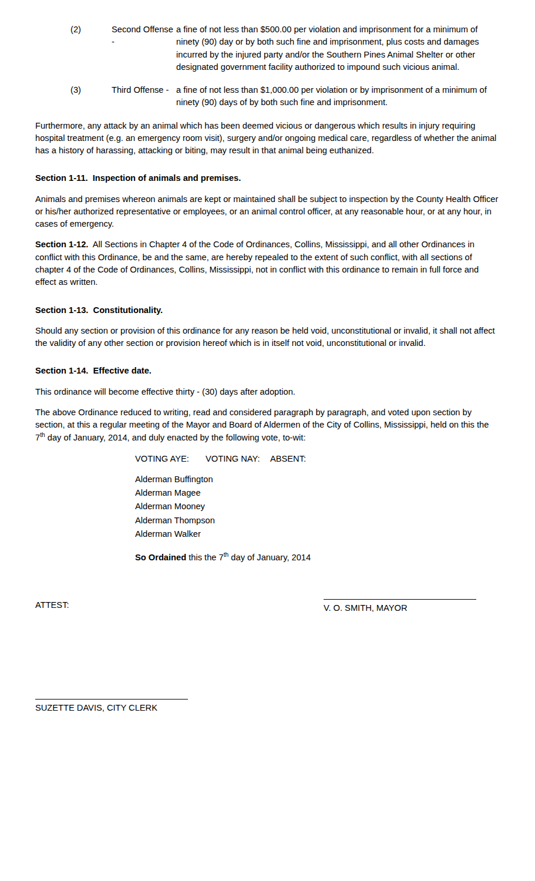(2)
Second Offense -
a fine of not less than $500.00 per violation and imprisonment for a minimum of ninety (90) day or by both such fine and imprisonment, plus costs and damages incurred by the injured party and/or the Southern Pines Animal Shelter or other designated government facility authorized to impound such vicious animal.
(3)
Third Offense -
a fine of not less than $1,000.00 per violation or by imprisonment of a minimum of ninety (90) days of by both such fine and imprisonment.
Furthermore, any attack by an animal which has been deemed vicious or dangerous which results in injury requiring hospital treatment (e.g. an emergency room visit), surgery and/or ongoing medical care, regardless of whether the animal has a history of harassing, attacking or biting, may result in that animal being euthanized.
Section 1-11. Inspection of animals and premises.
Animals and premises whereon animals are kept or maintained shall be subject to inspection by the County Health Officer or his/her authorized representative or employees, or an animal control officer, at any reasonable hour, or at any hour, in cases of emergency.
Section 1-12. All Sections in Chapter 4 of the Code of Ordinances, Collins, Mississippi, and all other Ordinances in conflict with this Ordinance, be and the same, are hereby repealed to the extent of such conflict, with all sections of chapter 4 of the Code of Ordinances, Collins, Mississippi, not in conflict with this ordinance to remain in full force and effect as written.
Section 1-13. Constitutionality.
Should any section or provision of this ordinance for any reason be held void, unconstitutional or invalid, it shall not affect the validity of any other section or provision hereof which is in itself not void, unconstitutional or invalid.
Section 1-14. Effective date.
This ordinance will become effective thirty - (30) days after adoption.
The above Ordinance reduced to writing, read and considered paragraph by paragraph, and voted upon section by section, at this a regular meeting of the Mayor and Board of Aldermen of the City of Collins, Mississippi, held on this the 7th day of January, 2014, and duly enacted by the following vote, to-wit:
VOTING AYE: VOTING NAY: ABSENT:
Alderman Buffington
Alderman Magee
Alderman Mooney
Alderman Thompson
Alderman Walker
So Ordained this the 7th day of January, 2014
V. O. SMITH, MAYOR
ATTEST:
SUZETTE DAVIS, CITY CLERK